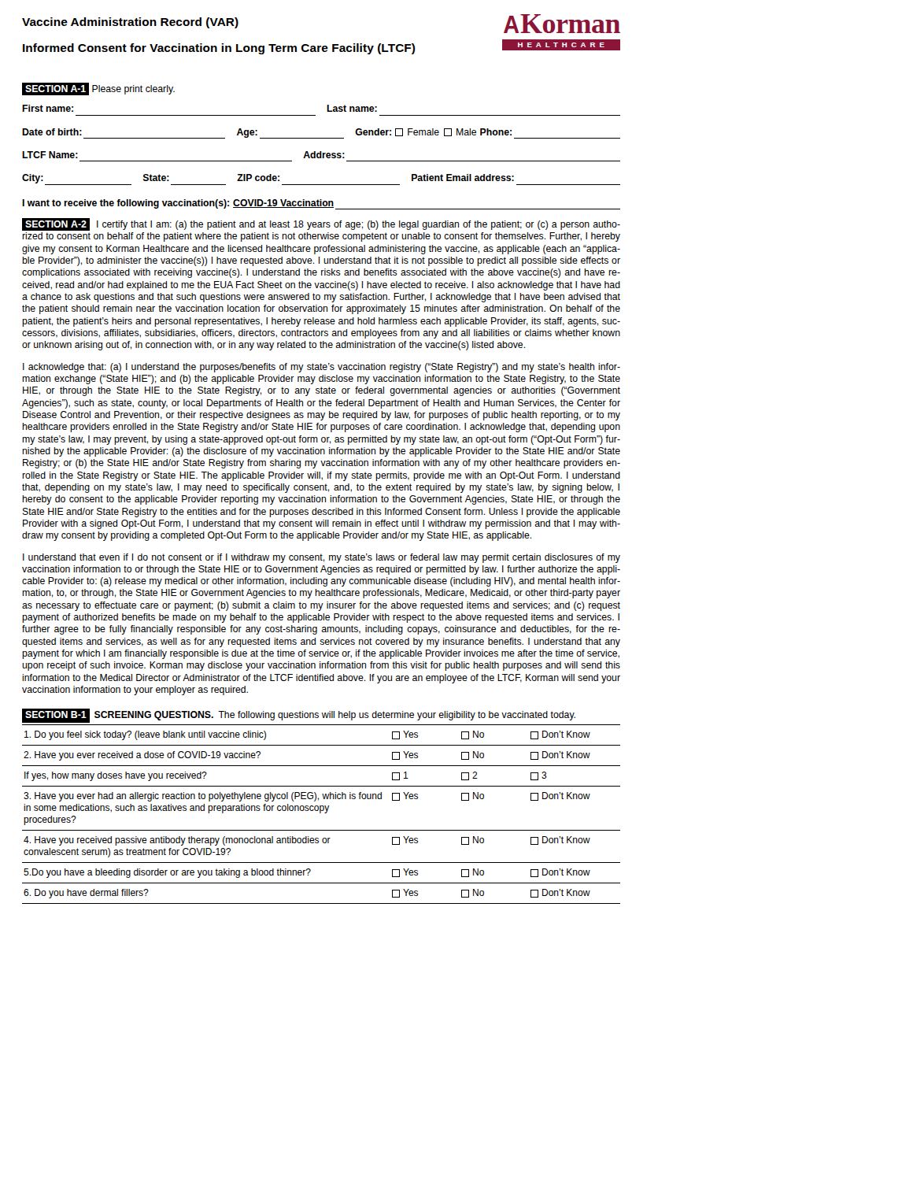Vaccine Administration Record (VAR)
Informed Consent for Vaccination in Long Term Care Facility (LTCF)
AKorman
HEALTHCARE
SECTION A-1 Please print clearly.
First name:
Last name:
Date of birth:
Age:
Gender: Female Male
Phone:
LTCF Name:
Address:
City:
State:
ZIP code:
Patient Email address:
I want to receive the following vaccination(s): COVID-19 Vaccination
SECTION A-2 I certify that I am: (a) the patient and at least 18 years of age; (b) the legal guardian of the patient; or (c) a person authorized to consent on behalf of the patient where the patient is not otherwise competent or unable to consent for themselves. Further, I hereby give my consent to Korman Healthcare and the licensed healthcare professional administering the vaccine, as applicable (each an “applicable Provider”), to administer the vaccine(s)) I have requested above. I understand that it is not possible to predict all possible side effects or complications associated with receiving vaccine(s). I understand the risks and benefits associated with the above vaccine(s) and have received, read and/or had explained to me the EUA Fact Sheet on the vaccine(s) I have elected to receive. I also acknowledge that I have had a chance to ask questions and that such questions were answered to my satisfaction. Further, I acknowledge that I have been advised that the patient should remain near the vaccination location for observation for approximately 15 minutes after administration. On behalf of the patient, the patient’s heirs and personal representatives, I hereby release and hold harmless each applicable Provider, its staff, agents, successors, divisions, affiliates, subsidiaries, officers, directors, contractors and employees from any and all liabilities or claims whether known or unknown arising out of, in connection with, or in any way related to the administration of the vaccine(s) listed above.
I acknowledge that: (a) I understand the purposes/benefits of my state’s vaccination registry (“State Registry”) and my state’s health information exchange (“State HIE”); and (b) the applicable Provider may disclose my vaccination information to the State Registry, to the State HIE, or through the State HIE to the State Registry, or to any state or federal governmental agencies or authorities (“Government Agencies”), such as state, county, or local Departments of Health or the federal Department of Health and Human Services, the Center for Disease Control and Prevention, or their respective designees as may be required by law, for purposes of public health reporting, or to my healthcare providers enrolled in the State Registry and/or State HIE for purposes of care coordination. I acknowledge that, depending upon my state’s law, I may prevent, by using a state-approved opt-out form or, as permitted by my state law, an opt-out form (“Opt-Out Form”) furnished by the applicable Provider: (a) the disclosure of my vaccination information by the applicable Provider to the State HIE and/or State Registry; or (b) the State HIE and/or State Registry from sharing my vaccination information with any of my other healthcare providers enrolled in the State Registry or State HIE. The applicable Provider will, if my state permits, provide me with an Opt-Out Form. I understand that, depending on my state’s law, I may need to specifically consent, and, to the extent required by my state’s law, by signing below, I hereby do consent to the applicable Provider reporting my vaccination information to the Government Agencies, State HIE, or through the State HIE and/or State Registry to the entities and for the purposes described in this Informed Consent form. Unless I provide the applicable Provider with a signed Opt-Out Form, I understand that my consent will remain in effect until I withdraw my permission and that I may withdraw my consent by providing a completed Opt-Out Form to the applicable Provider and/or my State HIE, as applicable.
I understand that even if I do not consent or if I withdraw my consent, my state’s laws or federal law may permit certain disclosures of my vaccination information to or through the State HIE or to Government Agencies as required or permitted by law. I further authorize the applicable Provider to: (a) release my medical or other information, including any communicable disease (including HIV), and mental health information, to, or through, the State HIE or Government Agencies to my healthcare professionals, Medicare, Medicaid, or other third-party payer as necessary to effectuate care or payment; (b) submit a claim to my insurer for the above requested items and services; and (c) request payment of authorized benefits be made on my behalf to the applicable Provider with respect to the above requested items and services. I further agree to be fully financially responsible for any cost-sharing amounts, including copays, coinsurance and deductibles, for the requested items and services, as well as for any requested items and services not covered by my insurance benefits. I understand that any payment for which I am financially responsible is due at the time of service or, if the applicable Provider invoices me after the time of service, upon receipt of such invoice. Korman may disclose your vaccination information from this visit for public health purposes and will send this information to the Medical Director or Administrator of the LTCF identified above. If you are an employee of the LTCF, Korman will send your vaccination information to your employer as required.
SECTION B-1 SCREENING QUESTIONS. The following questions will help us determine your eligibility to be vaccinated today.
| 1. Do you feel sick today? (leave blank until vaccine clinic) | Yes | No | Don’t Know |
| 2. Have you ever received a dose of COVID-19 vaccine? | Yes | No | Don’t Know |
| If yes, how many doses have you received? | 1 | 2 | 3 |
| 3. Have you ever had an allergic reaction to polyethylene glycol (PEG), which is found in some medications, such as laxatives and preparations for colonoscopy procedures? | Yes | No | Don’t Know |
| 4. Have you received passive antibody therapy (monoclonal antibodies or convalescent serum) as treatment for COVID-19? | Yes | No | Don’t Know |
| 5.Do you have a bleeding disorder or are you taking a blood thinner? | Yes | No | Don’t Know |
| 6. Do you have dermal fillers? | Yes | No | Don’t Know |